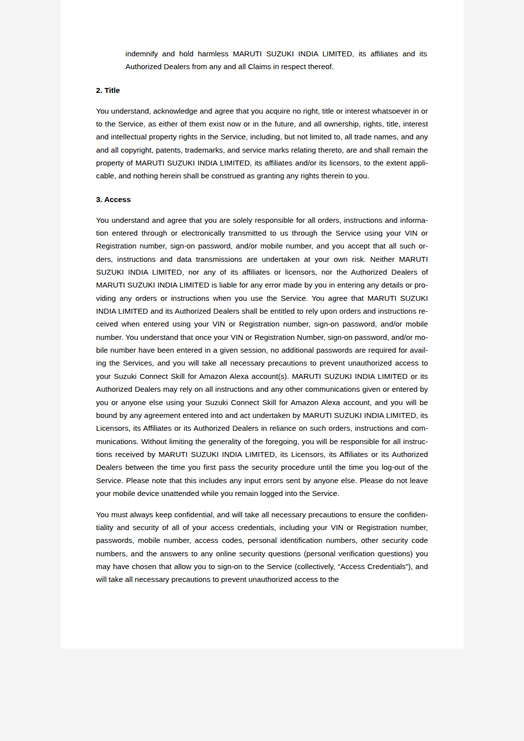indemnify and hold harmless MARUTI SUZUKI INDIA LIMITED, its affiliates and its Authorized Dealers from any and all Claims in respect thereof.
2. Title
You understand, acknowledge and agree that you acquire no right, title or interest whatsoever in or to the Service, as either of them exist now or in the future, and all ownership, rights, title, interest and intellectual property rights in the Service, including, but not limited to, all trade names, and any and all copyright, patents, trademarks, and service marks relating thereto, are and shall remain the property of MARUTI SUZUKI INDIA LIMITED, its affiliates and/or its licensors, to the extent applicable, and nothing herein shall be construed as granting any rights therein to you.
3. Access
You understand and agree that you are solely responsible for all orders, instructions and information entered through or electronically transmitted to us through the Service using your VIN or Registration number, sign-on password, and/or mobile number, and you accept that all such orders, instructions and data transmissions are undertaken at your own risk. Neither MARUTI SUZUKI INDIA LIMITED, nor any of its affiliates or licensors, nor the Authorized Dealers of MARUTI SUZUKI INDIA LIMITED is liable for any error made by you in entering any details or providing any orders or instructions when you use the Service. You agree that MARUTI SUZUKI INDIA LIMITED and its Authorized Dealers shall be entitled to rely upon orders and instructions received when entered using your VIN or Registration number, sign-on password, and/or mobile number. You understand that once your VIN or Registration Number, sign-on password, and/or mobile number have been entered in a given session, no additional passwords are required for availing the Services, and you will take all necessary precautions to prevent unauthorized access to your Suzuki Connect Skill for Amazon Alexa account(s). MARUTI SUZUKI INDIA LIMITED or its Authorized Dealers may rely on all instructions and any other communications given or entered by you or anyone else using your Suzuki Connect Skill for Amazon Alexa account, and you will be bound by any agreement entered into and act undertaken by MARUTI SUZUKI INDIA LIMITED, its Licensors, its Affiliates or its Authorized Dealers in reliance on such orders, instructions and communications. Without limiting the generality of the foregoing, you will be responsible for all instructions received by MARUTI SUZUKI INDIA LIMITED, its Licensors, its Affiliates or its Authorized Dealers between the time you first pass the security procedure until the time you log-out of the Service. Please note that this includes any input errors sent by anyone else. Please do not leave your mobile device unattended while you remain logged into the Service.
You must always keep confidential, and will take all necessary precautions to ensure the confidentiality and security of all of your access credentials, including your VIN or Registration number, passwords, mobile number, access codes, personal identification numbers, other security code numbers, and the answers to any online security questions (personal verification questions) you may have chosen that allow you to sign-on to the Service (collectively, “Access Credentials”), and will take all necessary precautions to prevent unauthorized access to the